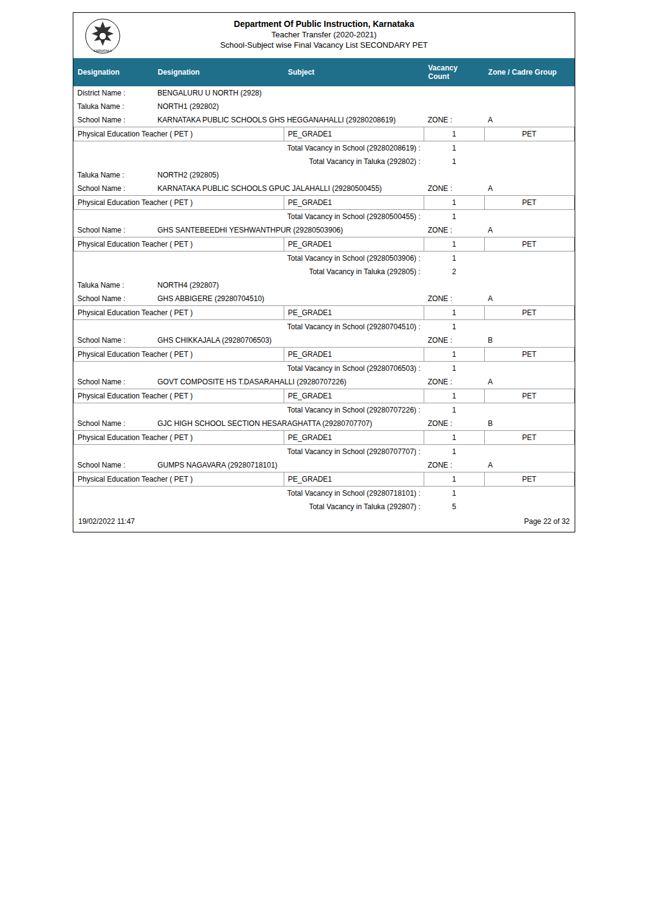KARNATAKA
Department Of Public Instruction, Karnataka
Teacher Transfer (2020-2021)
School-Subject wise Final Vacancy List SECONDARY PET
| Designation | Designation | Subject | Vacancy Count | Zone / Cadre Group |
| --- | --- | --- | --- | --- |
| District Name : | BENGALURU U NORTH (2928) |
| Taluka Name : | NORTH1 (292802) |
| School Name : | KARNATAKA PUBLIC SCHOOLS GHS HEGGANAHALLI (29280208619) | ZONE : | A |
| Physical Education Teacher ( PET ) | PE_GRADE1 | 1 | PET |
| Total Vacancy in School (29280208619) : | 1 | |
| Total Vacancy in Taluka (292802) : | 1 | |
| Taluka Name : | NORTH2 (292805) |
| School Name : | KARNATAKA PUBLIC SCHOOLS GPUC JALAHALLI (29280500455) | ZONE : | A |
| Physical Education Teacher ( PET ) | PE_GRADE1 | 1 | PET |
| Total Vacancy in School (29280500455) : | 1 | |
| School Name : | GHS SANTEBEEDHI YESHWANTHPUR (29280503906) | ZONE : | A |
| Physical Education Teacher ( PET ) | PE_GRADE1 | 1 | PET |
| Total Vacancy in School (29280503906) : | 1 | |
| Total Vacancy in Taluka (292805) : | 2 | |
| Taluka Name : | NORTH4 (292807) |
| School Name : | GHS ABBIGERE (29280704510) | ZONE : | A |
| Physical Education Teacher ( PET ) | PE_GRADE1 | 1 | PET |
| Total Vacancy in School (29280704510) : | 1 | |
| School Name : | GHS CHIKKAJALA (29280706503) | ZONE : | B |
| Physical Education Teacher ( PET ) | PE_GRADE1 | 1 | PET |
| Total Vacancy in School (29280706503) : | 1 | |
| School Name : | GOVT COMPOSITE HS T.DASARAHALLI (29280707226) | ZONE : | A |
| Physical Education Teacher ( PET ) | PE_GRADE1 | 1 | PET |
| Total Vacancy in School (29280707226) : | 1 | |
| School Name : | GJC HIGH SCHOOL SECTION HESARAGHATTA (29280707707) | ZONE : | B |
| Physical Education Teacher ( PET ) | PE_GRADE1 | 1 | PET |
| Total Vacancy in School (29280707707) : | 1 | |
| School Name : | GUMPS NAGAVARA (29280718101) | ZONE : | A |
| Physical Education Teacher ( PET ) | PE_GRADE1 | 1 | PET |
| Total Vacancy in School (29280718101) : | 1 | |
| Total Vacancy in Taluka (292807) : | 5 | |
19/02/2022 11:47
Page 22 of 32